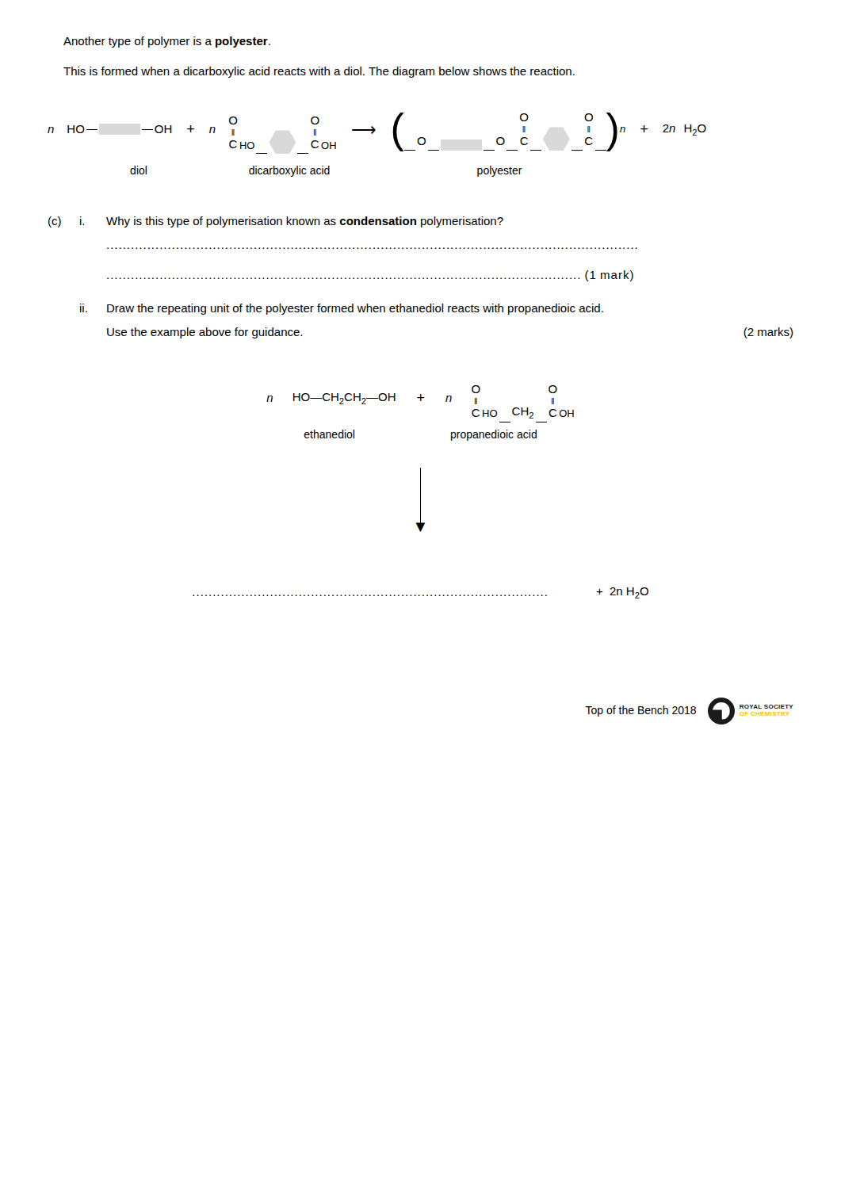Another type of polymer is a polyester.
This is formed when a dicarboxylic acid reacts with a diol. The diagram below shows the reaction.
n HO OH + n O ‖ C O ‖ HO O ‖ C O ‖ OH ⟶ ( O O O ‖ C O ‖ C ) n + 2n H2O
diol dicarboxylic acid polyester
(c) i. Why is this type of polymerisation known as condensation polymerisation?
..................................................................................................................................
.................................................................................................................... (1 mark)
ii. Draw the repeating unit of the polyester formed when ethanediol reacts with propanedioic acid.
Use the example above for guidance. (2 marks)
n HO—CH2CH2—OH + n O ‖ C O ‖ HO CH2 O ‖ C O ‖ OH
ethanediol propanedioic acid
▼
....................................................................................... + 2n H2O
Top of the Bench 2018 ROYAL SOCIETY
OF CHEMISTRY